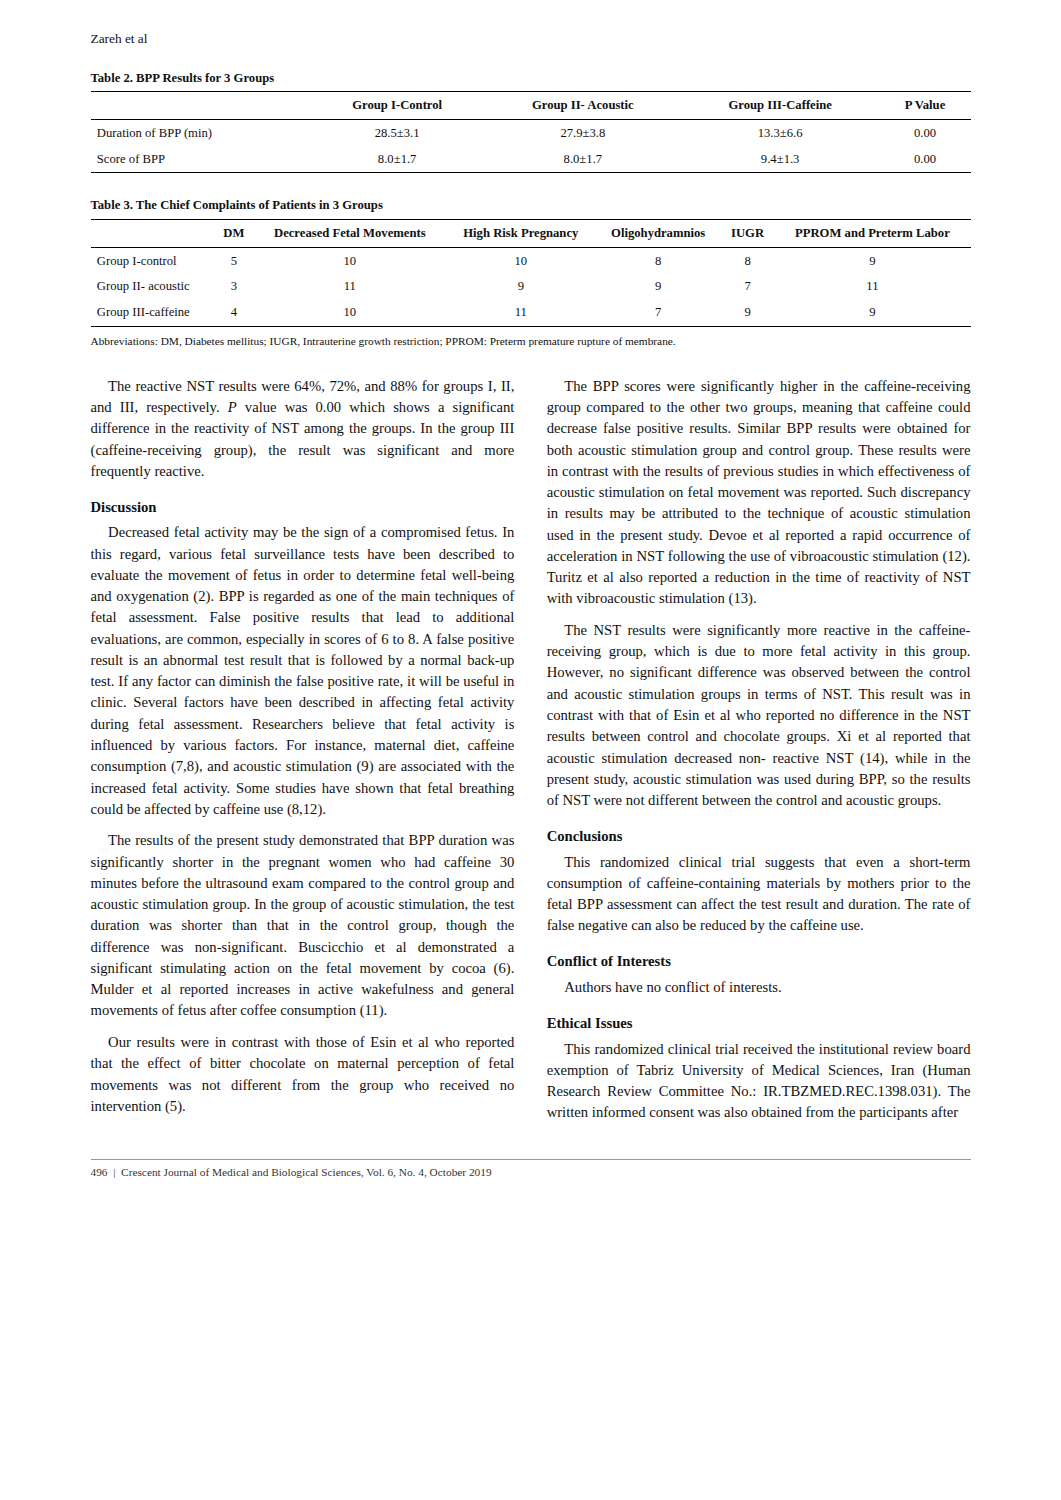Zareh et al
Table 2. BPP Results for 3 Groups
| | Group I-Control | Group II- Acoustic | Group III-Caffeine | P Value |
| --- | --- | --- | --- | --- |
| Duration of BPP (min) | 28.5±3.1 | 27.9±3.8 | 13.3±6.6 | 0.00 |
| Score of BPP | 8.0±1.7 | 8.0±1.7 | 9.4±1.3 | 0.00 |
Table 3. The Chief Complaints of Patients in 3 Groups
| | DM | Decreased Fetal Movements | High Risk Pregnancy | Oligohydramnios | IUGR | PPROM and Preterm Labor |
| --- | --- | --- | --- | --- | --- | --- |
| Group I-control | 5 | 10 | 10 | 8 | 8 | 9 |
| Group II- acoustic | 3 | 11 | 9 | 9 | 7 | 11 |
| Group III-caffeine | 4 | 10 | 11 | 7 | 9 | 9 |
Abbreviations: DM, Diabetes mellitus; IUGR, Intrauterine growth restriction; PPROM: Preterm premature rupture of membrane.
The reactive NST results were 64%, 72%, and 88% for groups I, II, and III, respectively. P value was 0.00 which shows a significant difference in the reactivity of NST among the groups. In the group III (caffeine-receiving group), the result was significant and more frequently reactive.
Discussion
Decreased fetal activity may be the sign of a compromised fetus. In this regard, various fetal surveillance tests have been described to evaluate the movement of fetus in order to determine fetal well-being and oxygenation (2). BPP is regarded as one of the main techniques of fetal assessment. False positive results that lead to additional evaluations, are common, especially in scores of 6 to 8. A false positive result is an abnormal test result that is followed by a normal back-up test. If any factor can diminish the false positive rate, it will be useful in clinic. Several factors have been described in affecting fetal activity during fetal assessment. Researchers believe that fetal activity is influenced by various factors. For instance, maternal diet, caffeine consumption (7,8), and acoustic stimulation (9) are associated with the increased fetal activity. Some studies have shown that fetal breathing could be affected by caffeine use (8,12).
The results of the present study demonstrated that BPP duration was significantly shorter in the pregnant women who had caffeine 30 minutes before the ultrasound exam compared to the control group and acoustic stimulation group. In the group of acoustic stimulation, the test duration was shorter than that in the control group, though the difference was non-significant. Buscicchio et al demonstrated a significant stimulating action on the fetal movement by cocoa (6). Mulder et al reported increases in active wakefulness and general movements of fetus after coffee consumption (11).
Our results were in contrast with those of Esin et al who reported that the effect of bitter chocolate on maternal perception of fetal movements was not different from the group who received no intervention (5).
The BPP scores were significantly higher in the caffeine-receiving group compared to the other two groups, meaning that caffeine could decrease false positive results. Similar BPP results were obtained for both acoustic stimulation group and control group. These results were in contrast with the results of previous studies in which effectiveness of acoustic stimulation on fetal movement was reported. Such discrepancy in results may be attributed to the technique of acoustic stimulation used in the present study. Devoe et al reported a rapid occurrence of acceleration in NST following the use of vibroacoustic stimulation (12). Turitz et al also reported a reduction in the time of reactivity of NST with vibroacoustic stimulation (13).
The NST results were significantly more reactive in the caffeine-receiving group, which is due to more fetal activity in this group. However, no significant difference was observed between the control and acoustic stimulation groups in terms of NST. This result was in contrast with that of Esin et al who reported no difference in the NST results between control and chocolate groups. Xi et al reported that acoustic stimulation decreased non- reactive NST (14), while in the present study, acoustic stimulation was used during BPP, so the results of NST were not different between the control and acoustic groups.
Conclusions
This randomized clinical trial suggests that even a short-term consumption of caffeine-containing materials by mothers prior to the fetal BPP assessment can affect the test result and duration. The rate of false negative can also be reduced by the caffeine use.
Conflict of Interests
Authors have no conflict of interests.
Ethical Issues
This randomized clinical trial received the institutional review board exemption of Tabriz University of Medical Sciences, Iran (Human Research Review Committee No.: IR.TBZMED.REC.1398.031). The written informed consent was also obtained from the participants after
496 | Crescent Journal of Medical and Biological Sciences, Vol. 6, No. 4, October 2019